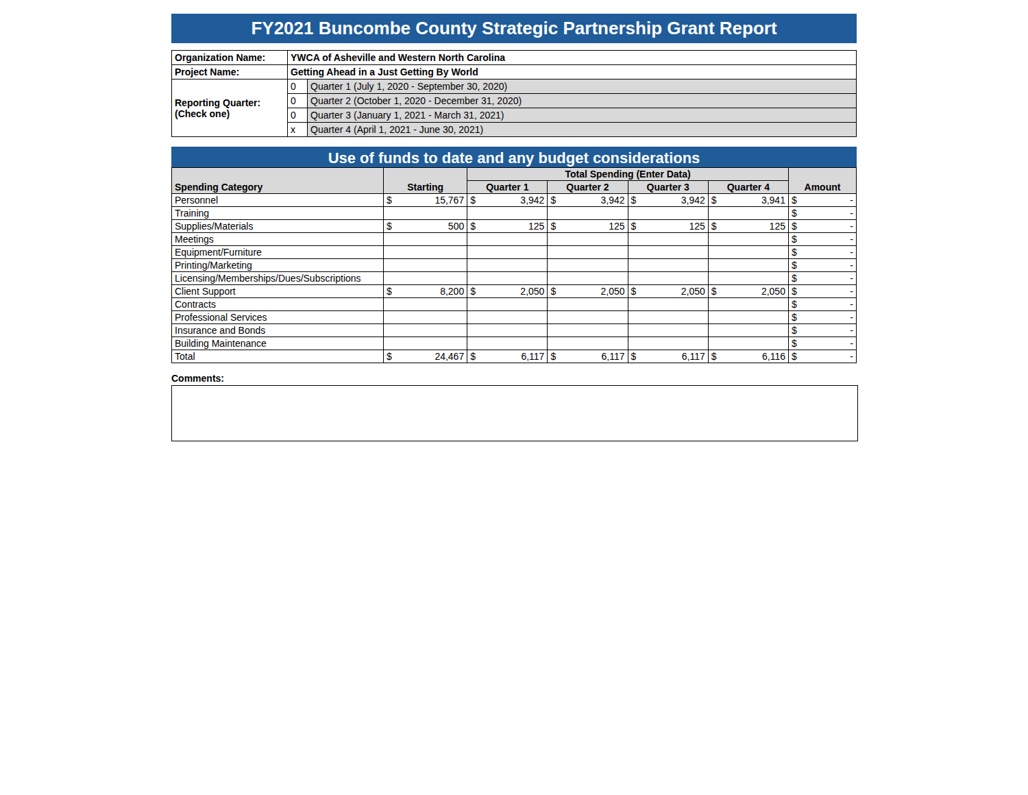FY2021 Buncombe County Strategic Partnership Grant Report
| Organization Name: | YWCA of Asheville and Western North Carolina |
| Project Name: | Getting Ahead in a Just Getting By World |
| Reporting Quarter: (Check one) | 0 | Quarter 1 (July 1, 2020 - September 30, 2020) |
| 0 | Quarter 2 (October 1, 2020 - December 31, 2020) |
| 0 | Quarter 3 (January 1, 2021 - March 31, 2021) |
| x | Quarter 4 (April 1, 2021 - June 30, 2021) |
Use of funds to date and any budget considerations
| Spending Category | Starting | Total Spending (Enter Data) | Amount |
| --- | --- | --- | --- |
| Quarter 1 | Quarter 2 | Quarter 3 | Quarter 4 |
| Personnel | $ | 15,767 | $ | 3,942 | $ | 3,942 | $ | 3,942 | $ | 3,941 | $ | - |
| Training | | | | | | | | | | | $ | - |
| Supplies/Materials | $ | 500 | $ | 125 | $ | 125 | $ | 125 | $ | 125 | $ | - |
| Meetings | | | | | | | | | | | $ | - |
| Equipment/Furniture | | | | | | | | | | | $ | - |
| Printing/Marketing | | | | | | | | | | | $ | - |
| Licensing/Memberships/Dues/Subscriptions | | | | | | | | | | | $ | - |
| Client Support | $ | 8,200 | $ | 2,050 | $ | 2,050 | $ | 2,050 | $ | 2,050 | $ | - |
| Contracts | | | | | | | | | | | $ | - |
| Professional Services | | | | | | | | | | | $ | - |
| Insurance and Bonds | | | | | | | | | | | $ | - |
| Building Maintenance | | | | | | | | | | | $ | - |
| Total | $ | 24,467 | $ | 6,117 | $ | 6,117 | $ | 6,117 | $ | 6,116 | $ | - |
Comments: